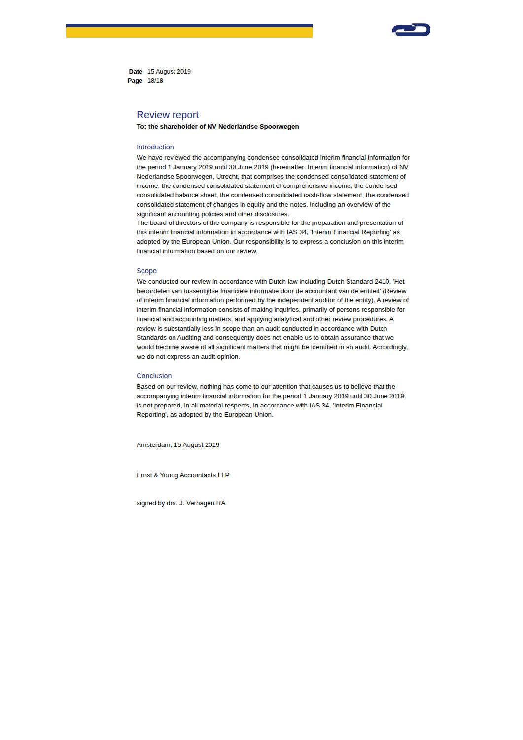Date 15 August 2019
Page 18/18
Review report
To: the shareholder of NV Nederlandse Spoorwegen
Introduction
We have reviewed the accompanying condensed consolidated interim financial information for the period 1 January 2019 until 30 June 2019 (hereinafter: Interim financial information) of NV Nederlandse Spoorwegen, Utrecht, that comprises the condensed consolidated statement of income, the condensed consolidated statement of comprehensive income, the condensed consolidated balance sheet, the condensed consolidated cash-flow statement, the condensed consolidated statement of changes in equity and the notes, including an overview of the significant accounting policies and other disclosures.
The board of directors of the company is responsible for the preparation and presentation of this interim financial information in accordance with IAS 34, 'Interim Financial Reporting' as adopted by the European Union. Our responsibility is to express a conclusion on this interim financial information based on our review.
Scope
We conducted our review in accordance with Dutch law including Dutch Standard 2410, 'Het beoordelen van tussentijdse financiële informatie door de accountant van de entiteit' (Review of interim financial information performed by the independent auditor of the entity). A review of interim financial information consists of making inquiries, primarily of persons responsible for financial and accounting matters, and applying analytical and other review procedures. A review is substantially less in scope than an audit conducted in accordance with Dutch Standards on Auditing and consequently does not enable us to obtain assurance that we would become aware of all significant matters that might be identified in an audit. Accordingly, we do not express an audit opinion.
Conclusion
Based on our review, nothing has come to our attention that causes us to believe that the accompanying interim financial information for the period 1 January 2019 until 30 June 2019, is not prepared, in all material respects, in accordance with IAS 34, 'Interim Financial Reporting', as adopted by the European Union.
Amsterdam, 15 August 2019
Ernst & Young Accountants LLP
signed by drs. J. Verhagen RA